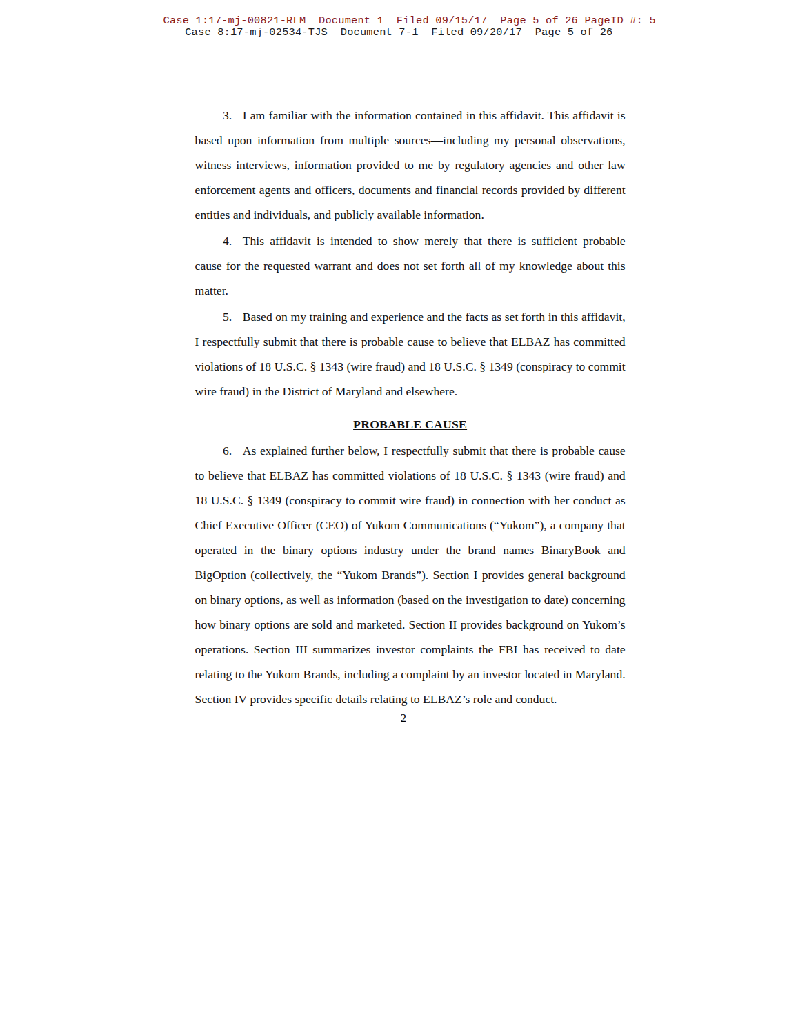Case 1:17-mj-00821-RLM Document 1 Filed 09/15/17 Page 5 of 26 PageID #: 5
Case 8:17-mj-02534-TJS Document 7-1 Filed 09/20/17 Page 5 of 26
3. I am familiar with the information contained in this affidavit. This affidavit is based upon information from multiple sources—including my personal observations, witness interviews, information provided to me by regulatory agencies and other law enforcement agents and officers, documents and financial records provided by different entities and individuals, and publicly available information.
4. This affidavit is intended to show merely that there is sufficient probable cause for the requested warrant and does not set forth all of my knowledge about this matter.
5. Based on my training and experience and the facts as set forth in this affidavit, I respectfully submit that there is probable cause to believe that ELBAZ has committed violations of 18 U.S.C. § 1343 (wire fraud) and 18 U.S.C. § 1349 (conspiracy to commit wire fraud) in the District of Maryland and elsewhere.
PROBABLE CAUSE
6. As explained further below, I respectfully submit that there is probable cause to believe that ELBAZ has committed violations of 18 U.S.C. § 1343 (wire fraud) and 18 U.S.C. § 1349 (conspiracy to commit wire fraud) in connection with her conduct as Chief Executive Officer (CEO) of Yukom Communications (“Yukom”), a company that operated in the binary options industry under the brand names BinaryBook and BigOption (collectively, the “Yukom Brands”). Section I provides general background on binary options, as well as information (based on the investigation to date) concerning how binary options are sold and marketed. Section II provides background on Yukom’s operations. Section III summarizes investor complaints the FBI has received to date relating to the Yukom Brands, including a complaint by an investor located in Maryland. Section IV provides specific details relating to ELBAZ’s role and conduct.
2